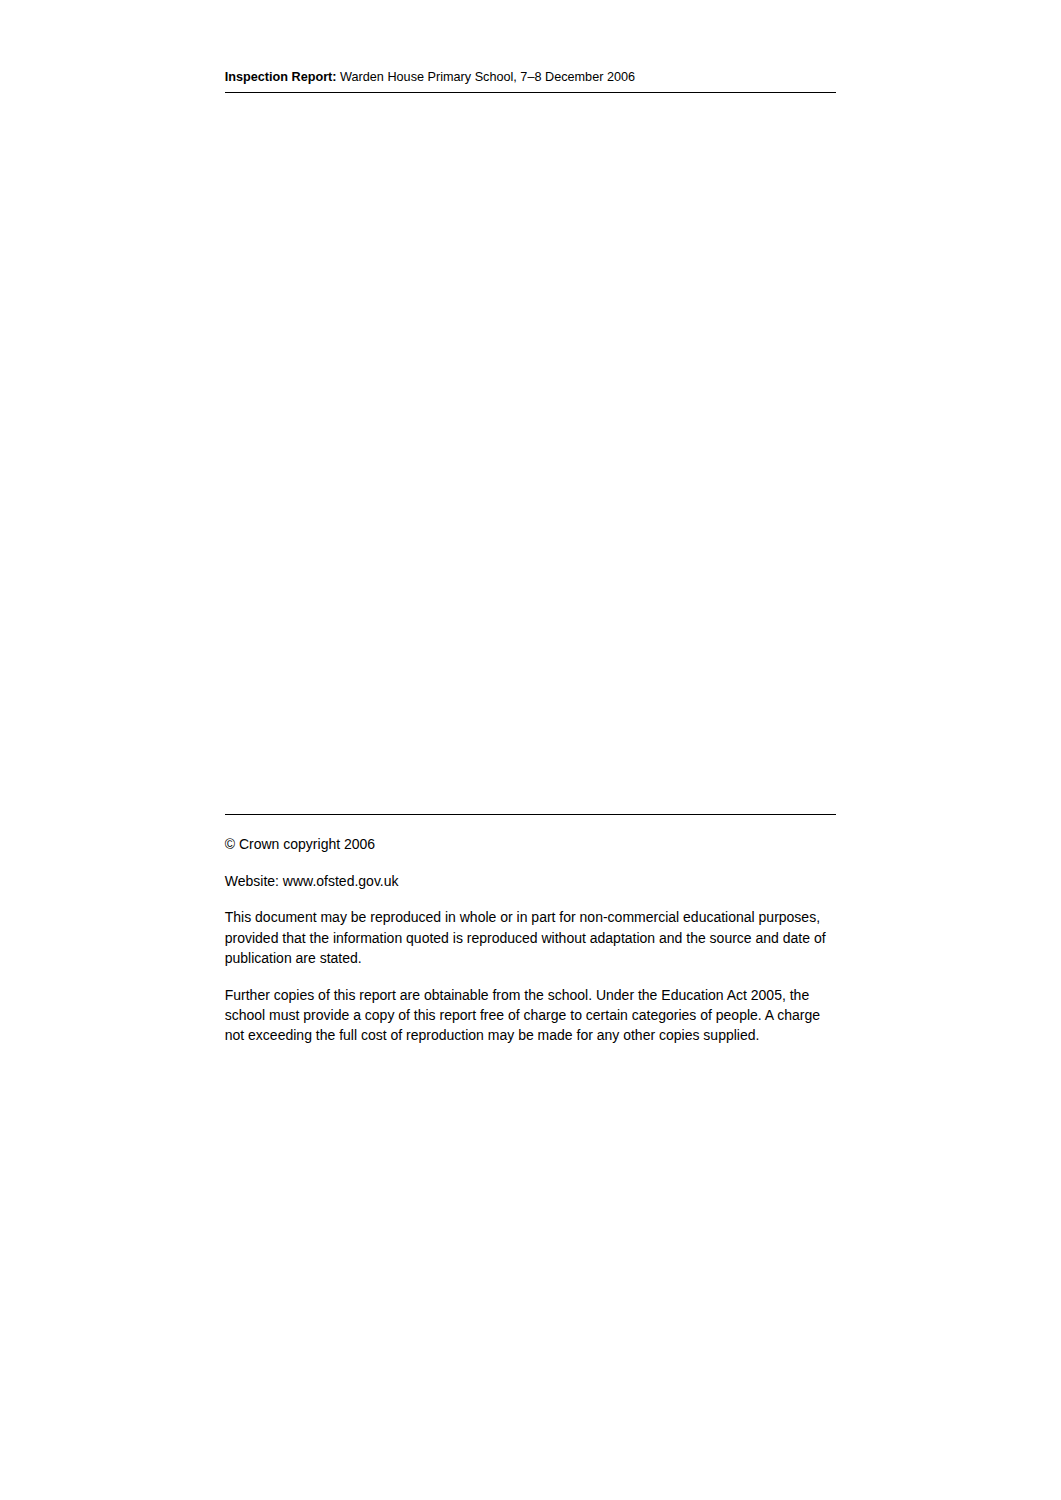Inspection Report: Warden House Primary School, 7–8 December 2006
© Crown copyright 2006
Website: www.ofsted.gov.uk
This document may be reproduced in whole or in part for non-commercial educational purposes, provided that the information quoted is reproduced without adaptation and the source and date of publication are stated.
Further copies of this report are obtainable from the school. Under the Education Act 2005, the school must provide a copy of this report free of charge to certain categories of people. A charge not exceeding the full cost of reproduction may be made for any other copies supplied.